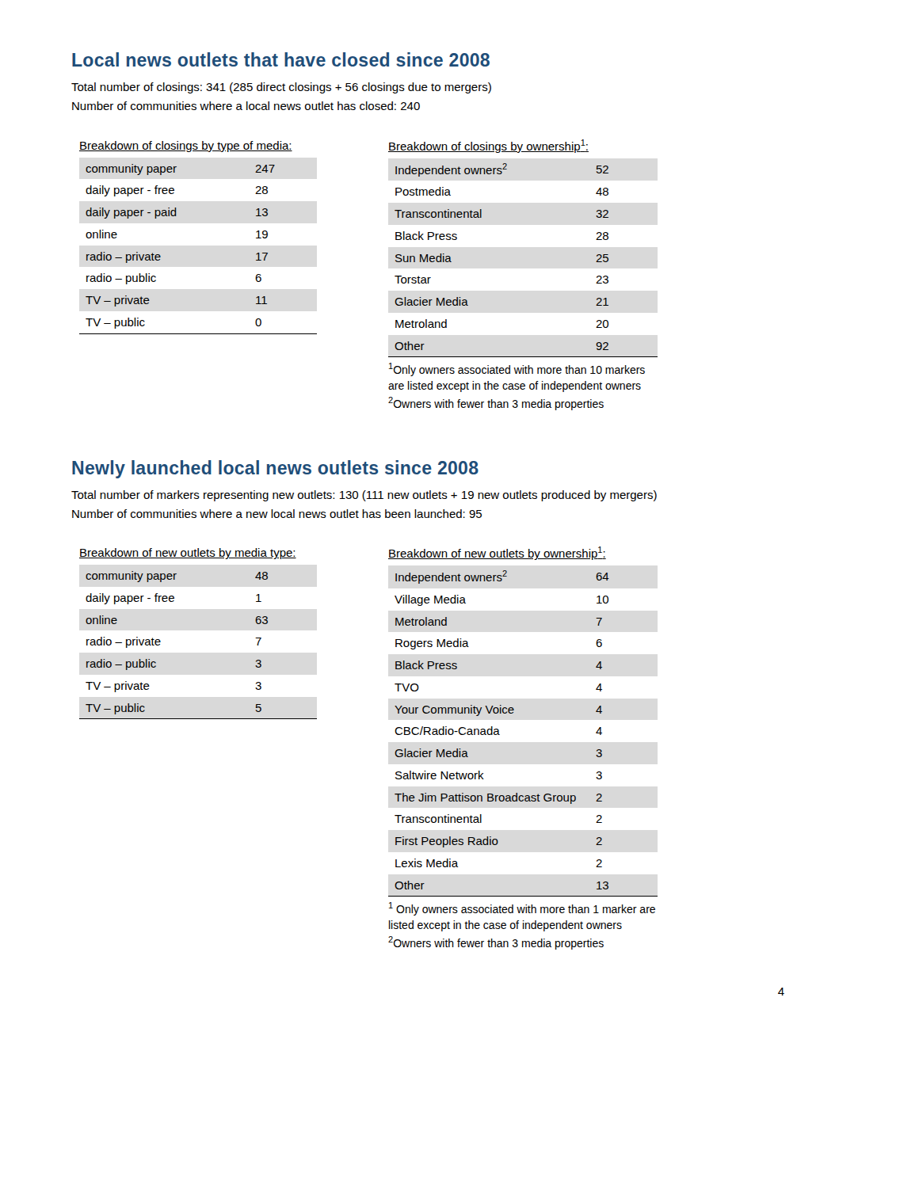Local news outlets that have closed since 2008
Total number of closings: 341 (285 direct closings + 56 closings due to mergers)
Number of communities where a local news outlet has closed: 240
Breakdown of closings by type of media:
| community paper | 247 |
| daily paper - free | 28 |
| daily paper - paid | 13 |
| online | 19 |
| radio – private | 17 |
| radio – public | 6 |
| TV – private | 11 |
| TV – public | 0 |
Breakdown of closings by ownership1:
| Independent owners 2 | 52 |
| Postmedia | 48 |
| Transcontinental | 32 |
| Black Press | 28 |
| Sun Media | 25 |
| Torstar | 23 |
| Glacier Media | 21 |
| Metroland | 20 |
| Other | 92 |
1Only owners associated with more than 10 markers are listed except in the case of independent owners
2Owners with fewer than 3 media properties
Newly launched local news outlets since 2008
Total number of markers representing new outlets: 130 (111 new outlets + 19 new outlets produced by mergers)
Number of communities where a new local news outlet has been launched: 95
Breakdown of new outlets by media type:
| community paper | 48 |
| daily paper - free | 1 |
| online | 63 |
| radio – private | 7 |
| radio – public | 3 |
| TV – private | 3 |
| TV – public | 5 |
Breakdown of new outlets by ownership1:
| Independent owners 2 | 64 |
| Village Media | 10 |
| Metroland | 7 |
| Rogers Media | 6 |
| Black Press | 4 |
| TVO | 4 |
| Your Community Voice | 4 |
| CBC/Radio-Canada | 4 |
| Glacier Media | 3 |
| Saltwire Network | 3 |
| The Jim Pattison Broadcast Group | 2 |
| Transcontinental | 2 |
| First Peoples Radio | 2 |
| Lexis Media | 2 |
| Other | 13 |
1 Only owners associated with more than 1 marker are listed except in the case of independent owners
2Owners with fewer than 3 media properties
4